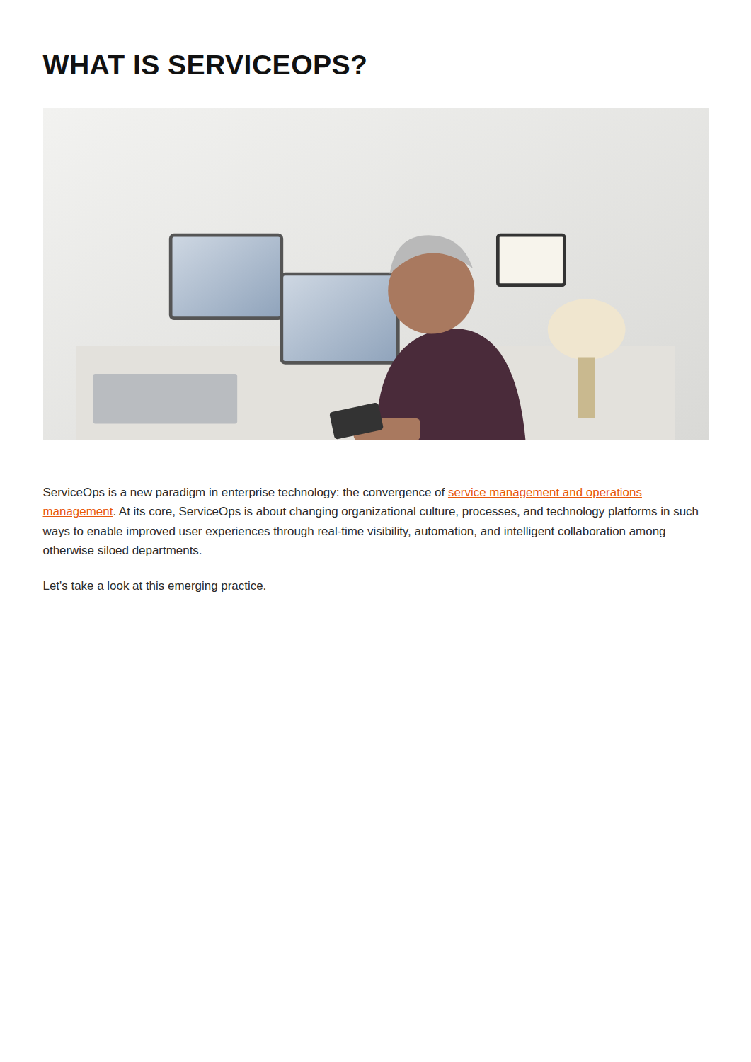What Is ServiceOps?
ServiceOps is a new paradigm in enterprise technology: the convergence of service management and operations management. At its core, ServiceOps is about changing organizational culture, processes, and technology platforms in such ways to enable improved user experiences through real-time visibility, automation, and intelligent collaboration among otherwise siloed departments.
Let's take a look at this emerging practice.